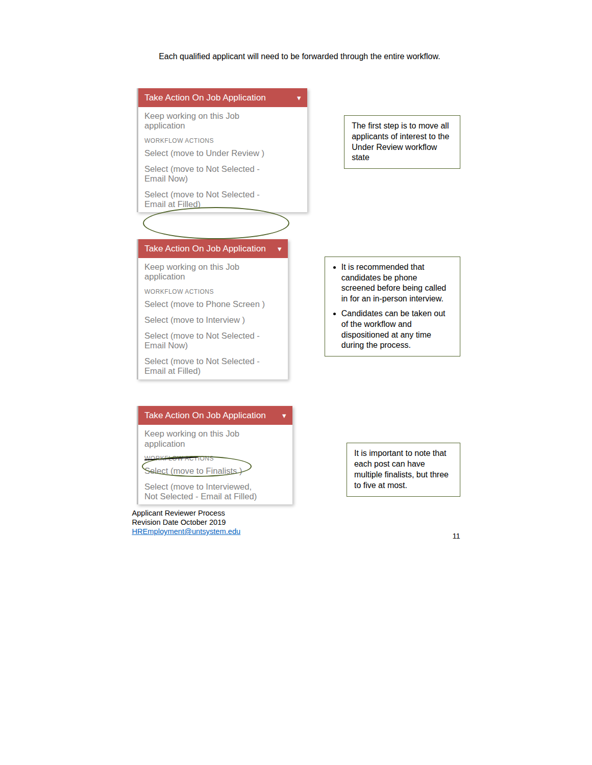Each qualified applicant will need to be forwarded through the entire workflow.
Take Action On Job Application▾
Keep working on this Job
application
Workflow Actions
Select (move to Under Review )
Select (move to Not Selected -
Email Now)
Select (move to Not Selected -
Email at Filled)
The first step is to move all applicants of interest to the Under Review workflow state
Take Action On Job Application▾
Keep working on this Job
application
Workflow Actions
Select (move to Phone Screen )
Select (move to Interview )
Select (move to Not Selected -
Email Now)
Select (move to Not Selected -
Email at Filled)
It is recommended that candidates be phone screened before being called in for an in-person interview.
Candidates can be taken out of the workflow and dispositioned at any time during the process.
Take Action On Job Application▾
Keep working on this Job
application
Workflow Actions
Select (move to Finalists )
Select (move to Interviewed,
Not Selected - Email at Filled)
It is important to note that each post can have multiple finalists, but three to five at most.
Applicant Reviewer Process
Revision Date October 2019
HREmployment@untsystem.edu
11